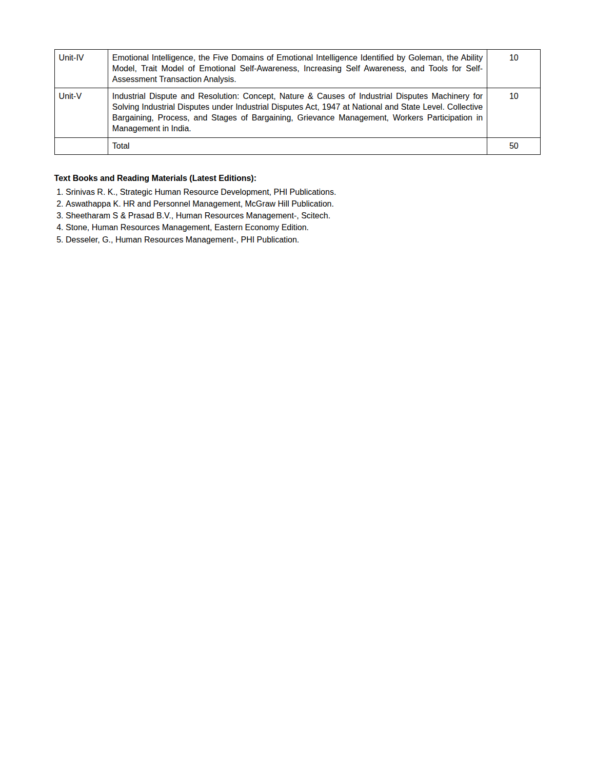| Unit-IV | Emotional Intelligence, the Five Domains of Emotional Intelligence Identified by Goleman, the Ability Model, Trait Model of Emotional Self-Awareness, Increasing Self Awareness, and Tools for Self-Assessment Transaction Analysis. | 10 |
| Unit-V | Industrial Dispute and Resolution: Concept, Nature & Causes of Industrial Disputes Machinery for Solving Industrial Disputes under Industrial Disputes Act, 1947 at National and State Level. Collective Bargaining, Process, and Stages of Bargaining, Grievance Management, Workers Participation in Management in India. | 10 |
| | Total | 50 |
Text Books and Reading Materials (Latest Editions):
Srinivas R. K., Strategic Human Resource Development, PHI Publications.
Aswathappa K. HR and Personnel Management, McGraw Hill Publication.
Sheetharam S & Prasad B.V., Human Resources Management-, Scitech.
Stone, Human Resources Management, Eastern Economy Edition.
Desseler, G., Human Resources Management-, PHI Publication.